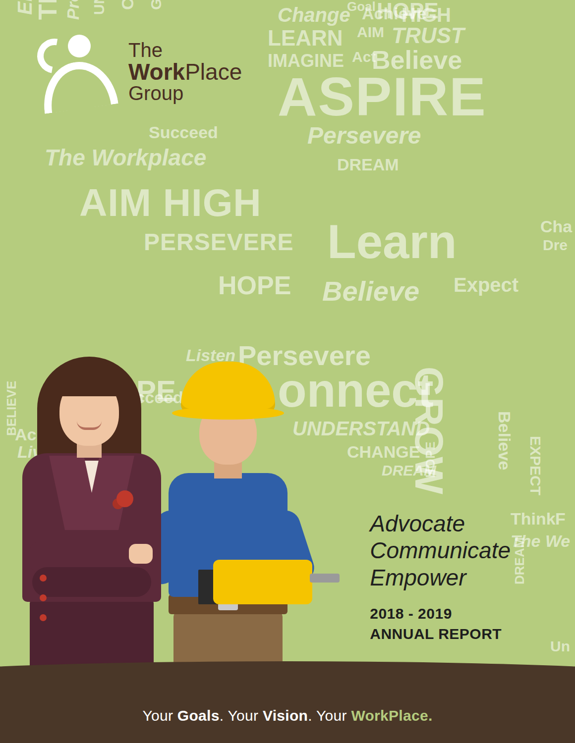Encourage TRUST Progress UNDERSTAND CONNECT Grow Change Goal Achieve HOPE HIGH LEARN AIM TRUST IMAGINE Act Believe ASPIRE Succeed Persevere The Workplace DREAM AIM HIGH PERSEVERE Learn Cha Dre HOPE Believe Expect Listen Persevere HOPE onnect GROW Grow Succeed ASPIRE UNDERSTAND Believe Achieve CHANGE EXPECT BELIEVE Live DREAM HOPE Think F The We DREAM Un
The WorkPlace Group
Advocate
Communicate
Empower
2018 - 2019
ANNUAL REPORT
Your Goals. Your Vision. Your WorkPlace.